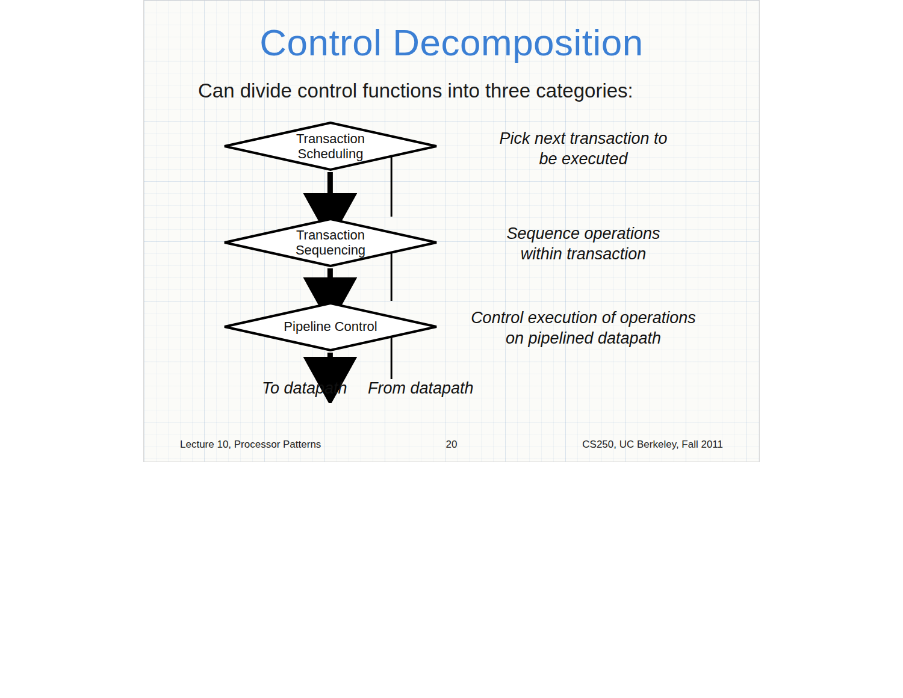Control Decomposition
Can divide control functions into three categories:
Transaction
Scheduling
Transaction
Sequencing
Pipeline Control
Pick next transaction to
be executed
Sequence operations
within transaction
Control execution of operations
on pipelined datapath
To datapath From datapath
Lecture 10, Processor Patterns 20 CS250, UC Berkeley, Fall 2011